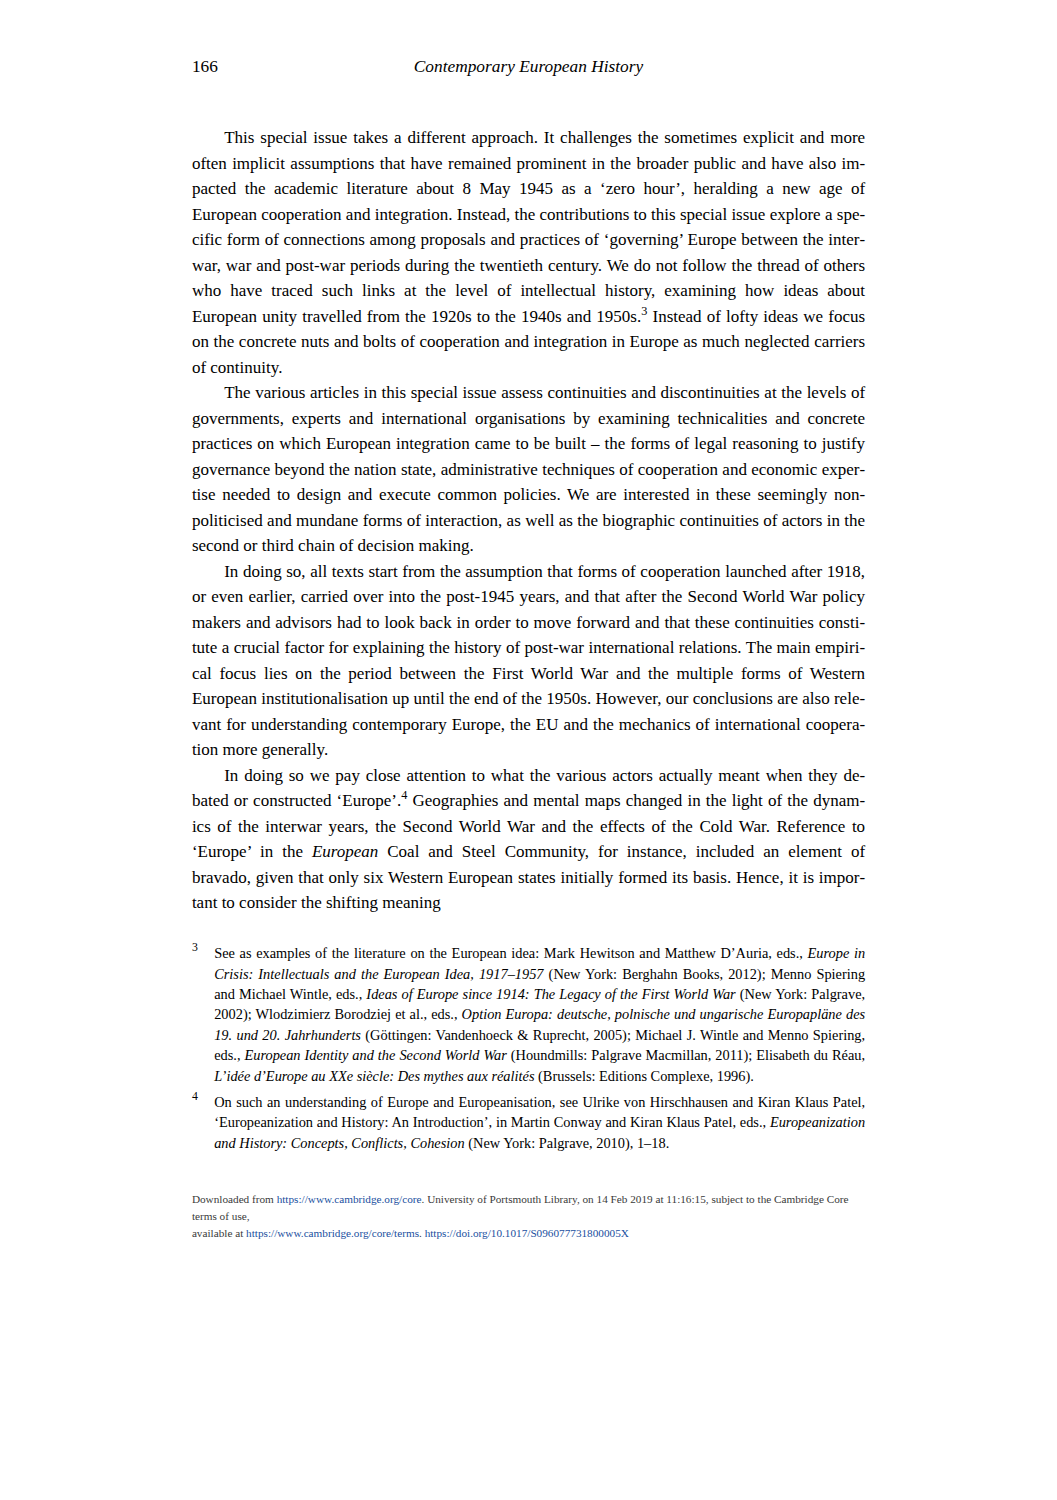166
Contemporary European History
This special issue takes a different approach. It challenges the sometimes explicit and more often implicit assumptions that have remained prominent in the broader public and have also impacted the academic literature about 8 May 1945 as a ‘zero hour’, heralding a new age of European cooperation and integration. Instead, the contributions to this special issue explore a specific form of connections among proposals and practices of ‘governing’ Europe between the interwar, war and post-war periods during the twentieth century. We do not follow the thread of others who have traced such links at the level of intellectual history, examining how ideas about European unity travelled from the 1920s to the 1940s and 1950s.3 Instead of lofty ideas we focus on the concrete nuts and bolts of cooperation and integration in Europe as much neglected carriers of continuity.
The various articles in this special issue assess continuities and discontinuities at the levels of governments, experts and international organisations by examining technicalities and concrete practices on which European integration came to be built – the forms of legal reasoning to justify governance beyond the nation state, administrative techniques of cooperation and economic expertise needed to design and execute common policies. We are interested in these seemingly non-politicised and mundane forms of interaction, as well as the biographic continuities of actors in the second or third chain of decision making.
In doing so, all texts start from the assumption that forms of cooperation launched after 1918, or even earlier, carried over into the post-1945 years, and that after the Second World War policy makers and advisors had to look back in order to move forward and that these continuities constitute a crucial factor for explaining the history of post-war international relations. The main empirical focus lies on the period between the First World War and the multiple forms of Western European institutionalisation up until the end of the 1950s. However, our conclusions are also relevant for understanding contemporary Europe, the EU and the mechanics of international cooperation more generally.
In doing so we pay close attention to what the various actors actually meant when they debated or constructed ‘Europe’.4 Geographies and mental maps changed in the light of the dynamics of the interwar years, the Second World War and the effects of the Cold War. Reference to ‘Europe’ in the European Coal and Steel Community, for instance, included an element of bravado, given that only six Western European states initially formed its basis. Hence, it is important to consider the shifting meaning
3 See as examples of the literature on the European idea: Mark Hewitson and Matthew D’Auria, eds., Europe in Crisis: Intellectuals and the European Idea, 1917–1957 (New York: Berghahn Books, 2012); Menno Spiering and Michael Wintle, eds., Ideas of Europe since 1914: The Legacy of the First World War (New York: Palgrave, 2002); Wlodzimierz Borodziej et al., eds., Option Europa: deutsche, polnische und ungarische Europapläne des 19. und 20. Jahrhunderts (Göttingen: Vandenhoeck & Ruprecht, 2005); Michael J. Wintle and Menno Spiering, eds., European Identity and the Second World War (Houndmills: Palgrave Macmillan, 2011); Elisabeth du Réau, L’idée d’Europe au XXe siècle: Des mythes aux réalités (Brussels: Editions Complexe, 1996).
4 On such an understanding of Europe and Europeanisation, see Ulrike von Hirschhausen and Kiran Klaus Patel, ‘Europeanization and History: An Introduction’, in Martin Conway and Kiran Klaus Patel, eds., Europeanization and History: Concepts, Conflicts, Cohesion (New York: Palgrave, 2010), 1–18.
Downloaded from https://www.cambridge.org/core. University of Portsmouth Library, on 14 Feb 2019 at 11:16:15, subject to the Cambridge Core terms of use, available at https://www.cambridge.org/core/terms. https://doi.org/10.1017/S096077731800005X